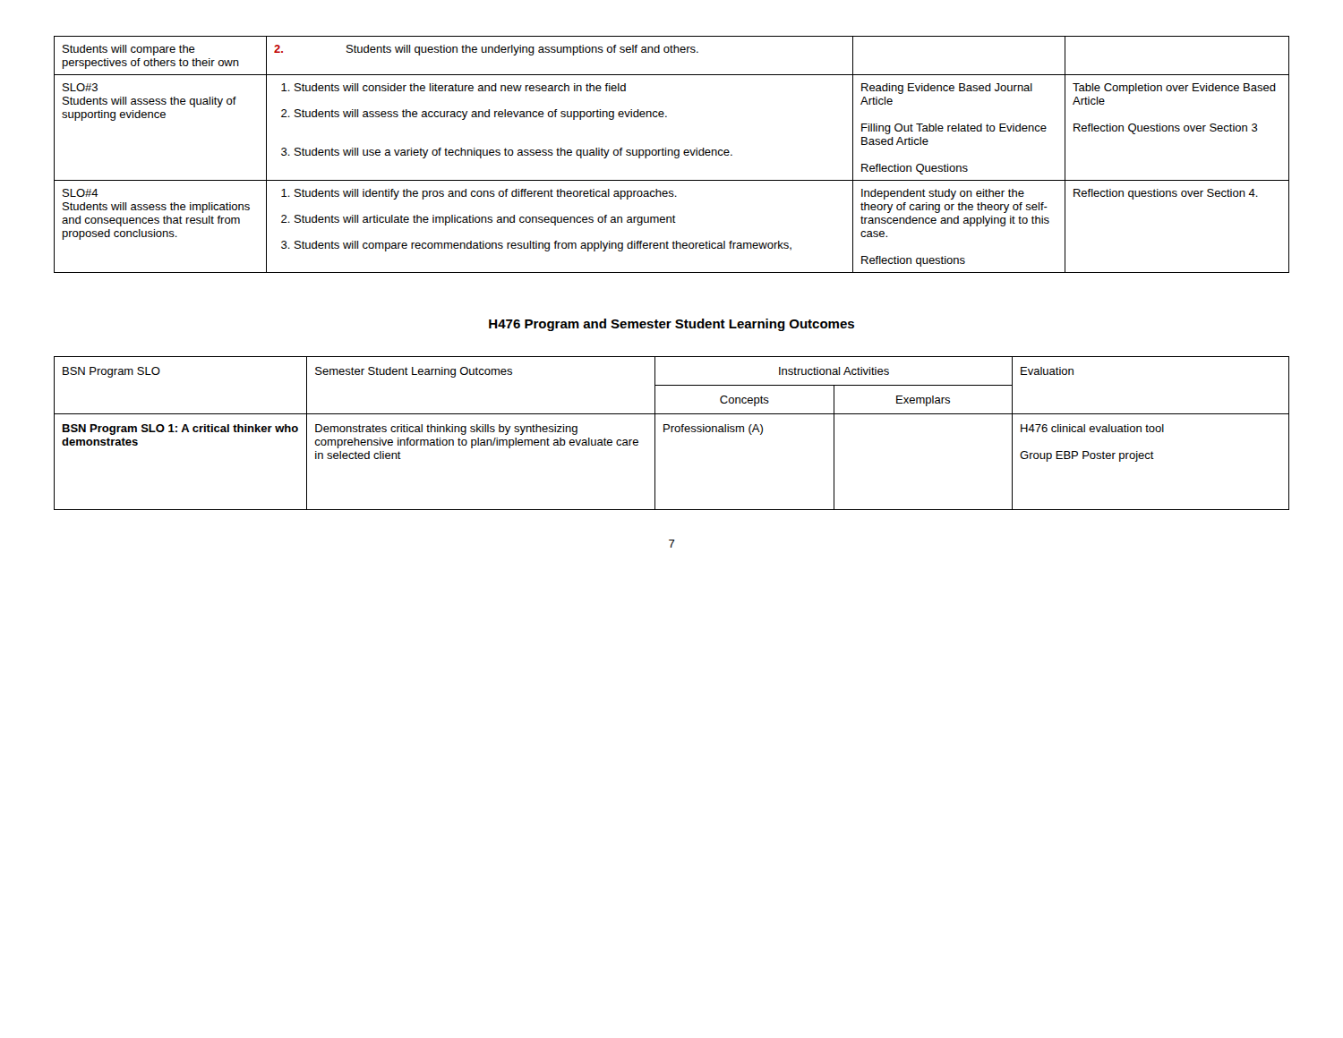| Students will compare the perspectives of others to their own | 2. | Students will question the underlying assumptions of self and others. | | |
| SLO#3 Students will assess the quality of supporting evidence | Students will consider the literature and new research in the field Students will assess the accuracy and relevance of supporting evidence. Students will use a variety of techniques to assess the quality of supporting evidence. | Reading Evidence Based Journal Article Filling Out Table related to Evidence Based Article Reflection Questions | Table Completion over Evidence Based Article Reflection Questions over Section 3 |
| SLO#4 Students will assess the implications and consequences that result from proposed conclusions. | Students will identify the pros and cons of different theoretical approaches. Students will articulate the implications and consequences of an argument Students will compare recommendations resulting from applying different theoretical frameworks, | Independent study on either the theory of caring or the theory of self-transcendence and applying it to this case. Reflection questions | Reflection questions over Section 4. |
H476 Program and Semester Student Learning Outcomes
| BSN Program SLO | Semester Student Learning Outcomes | Instructional Activities | Evaluation |
| Concepts | Exemplars |
| BSN Program SLO 1: A critical thinker who demonstrates | Demonstrates critical thinking skills by synthesizing comprehensive information to plan/implement ab evaluate care in selected client | Professionalism (A) | | H476 clinical evaluation tool Group EBP Poster project |
7